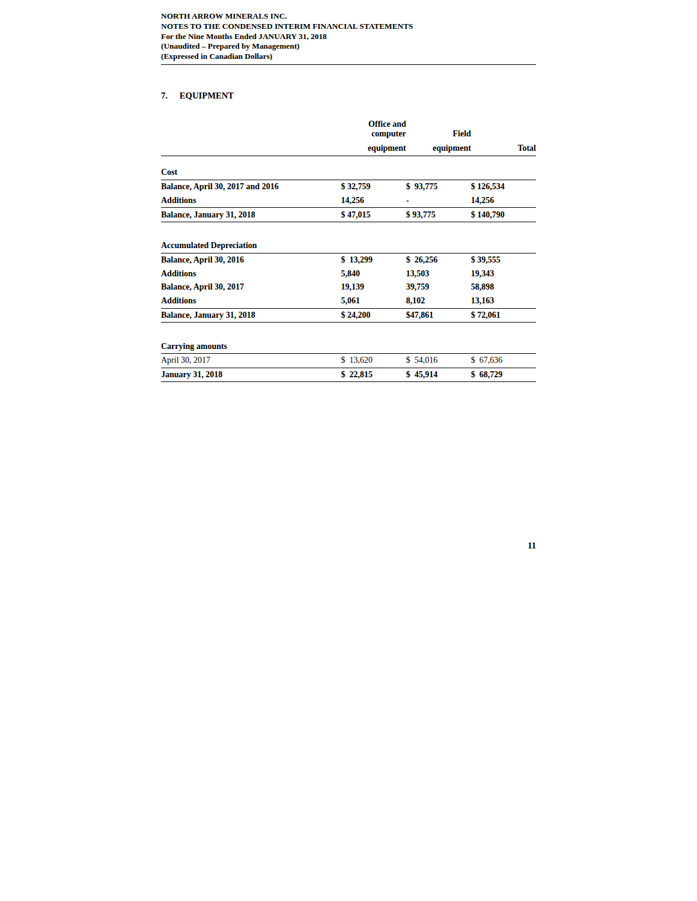NORTH ARROW MINERALS INC.
NOTES TO THE CONDENSED INTERIM FINANCIAL STATEMENTS
For the Nine Months Ended JANUARY 31, 2018
(Unaudited – Prepared by Management)
(Expressed in Canadian Dollars)
7. EQUIPMENT
| | Office and computer | Field | |
| | equipment | equipment | Total |
| Cost | | | |
| Balance, April 30, 2017 and 2016 | $ 32,759 | $ 93,775 | $ 126,534 |
| Additions | 14,256 | - | 14,256 |
| Balance, January 31, 2018 | $ 47,015 | $ 93,775 | $ 140,790 |
| Accumulated Depreciation | | | |
| Balance, April 30, 2016 | $ 13,299 | $ 26,256 | $ 39,555 |
| Additions | 5,840 | 13,503 | 19,343 |
| Balance, April 30, 2017 | 19,139 | 39,759 | 58,898 |
| Additions | 5,061 | 8,102 | 13,163 |
| Balance, January 31, 2018 | $ 24,200 | $47,861 | $ 72,061 |
| Carrying amounts | | | |
| April 30, 2017 | $ 13,620 | $ 54,016 | $ 67,636 |
| January 31, 2018 | $ 22,815 | $ 45,914 | $ 68,729 |
11